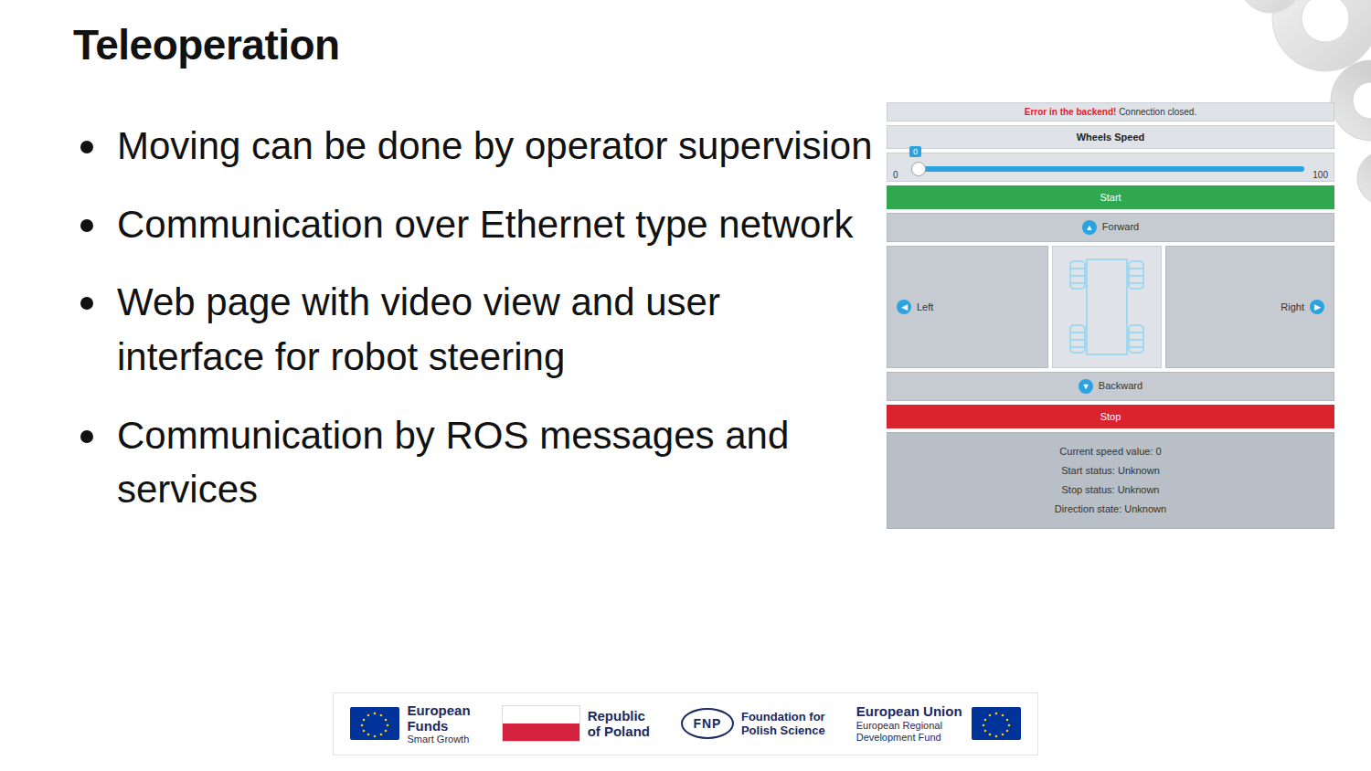Teleoperation
Moving can be done by operator supervision
Communication over Ethernet type network
Web page with video view and user interface for robot steering
Communication by ROS messages and services
Error in the backend! Connection closed.
Wheels Speed
0
100
0
Start
▲Forward
◀Left
Right▶
▼Backward
Stop
Current speed value: 0
Start status: Unknown
Stop status: Unknown
Direction state: Unknown
European
Funds
Smart Growth
Republic
of Poland
FNP
Foundation for
Polish Science
European Union
European Regional
Development Fund